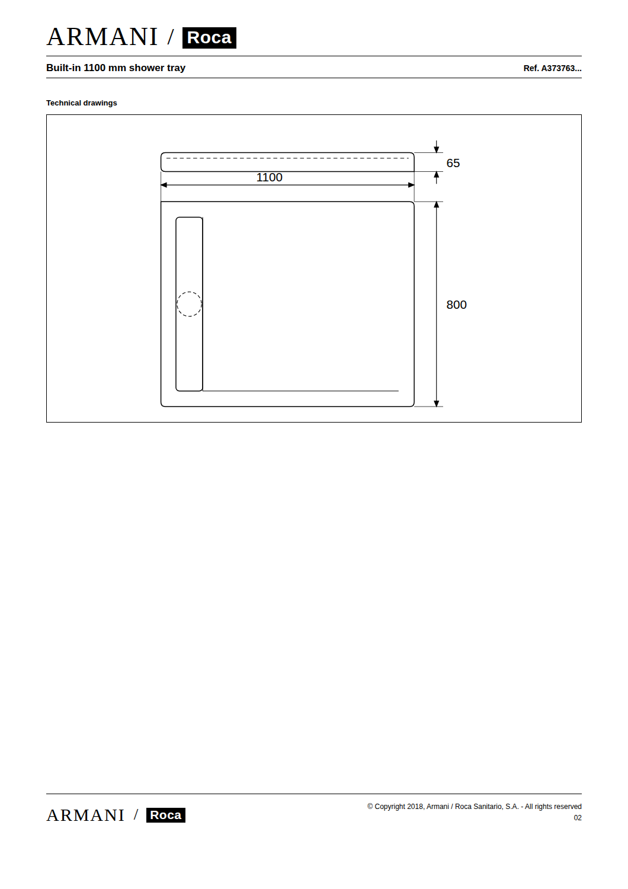ARMANI / Roca
Built-in 1100 mm shower tray
Ref. A373763...
Technical drawings
65 1100 800
ARMANI / Roca
© Copyright 2018, Armani / Roca Sanitario, S.A. - All rights reserved
02